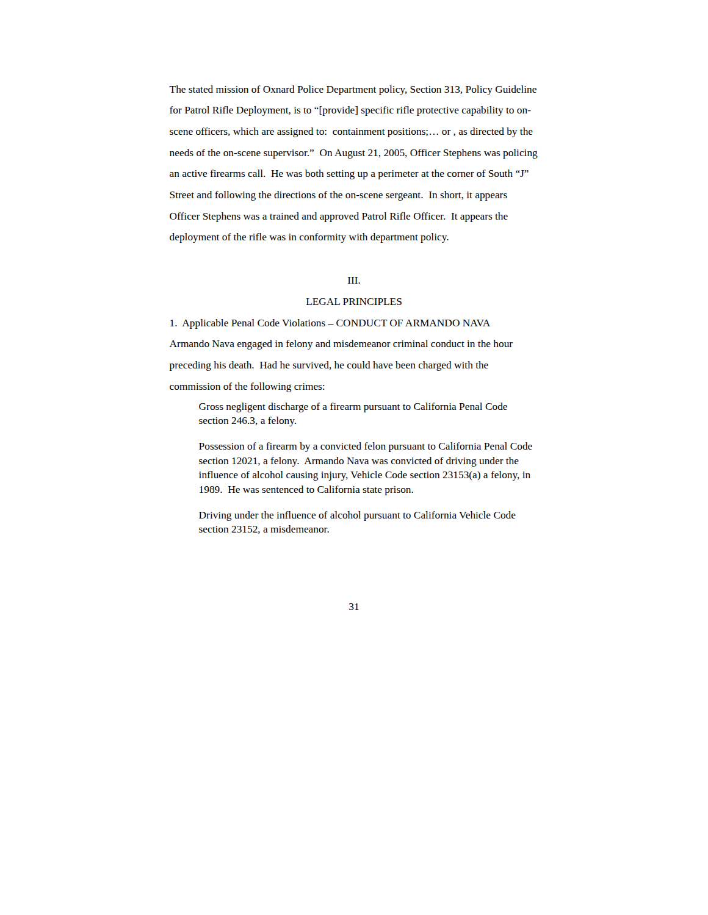The stated mission of Oxnard Police Department policy, Section 313, Policy Guideline for Patrol Rifle Deployment, is to “[provide] specific rifle protective capability to on-scene officers, which are assigned to: containment positions;… or , as directed by the needs of the on-scene supervisor.” On August 21, 2005, Officer Stephens was policing an active firearms call. He was both setting up a perimeter at the corner of South “J” Street and following the directions of the on-scene sergeant. In short, it appears Officer Stephens was a trained and approved Patrol Rifle Officer. It appears the deployment of the rifle was in conformity with department policy.
III.
LEGAL PRINCIPLES
1. Applicable Penal Code Violations – CONDUCT OF ARMANDO NAVA
Armando Nava engaged in felony and misdemeanor criminal conduct in the hour preceding his death. Had he survived, he could have been charged with the commission of the following crimes:
Gross negligent discharge of a firearm pursuant to California Penal Code section 246.3, a felony.
Possession of a firearm by a convicted felon pursuant to California Penal Code section 12021, a felony. Armando Nava was convicted of driving under the influence of alcohol causing injury, Vehicle Code section 23153(a) a felony, in 1989. He was sentenced to California state prison.
Driving under the influence of alcohol pursuant to California Vehicle Code section 23152, a misdemeanor.
31